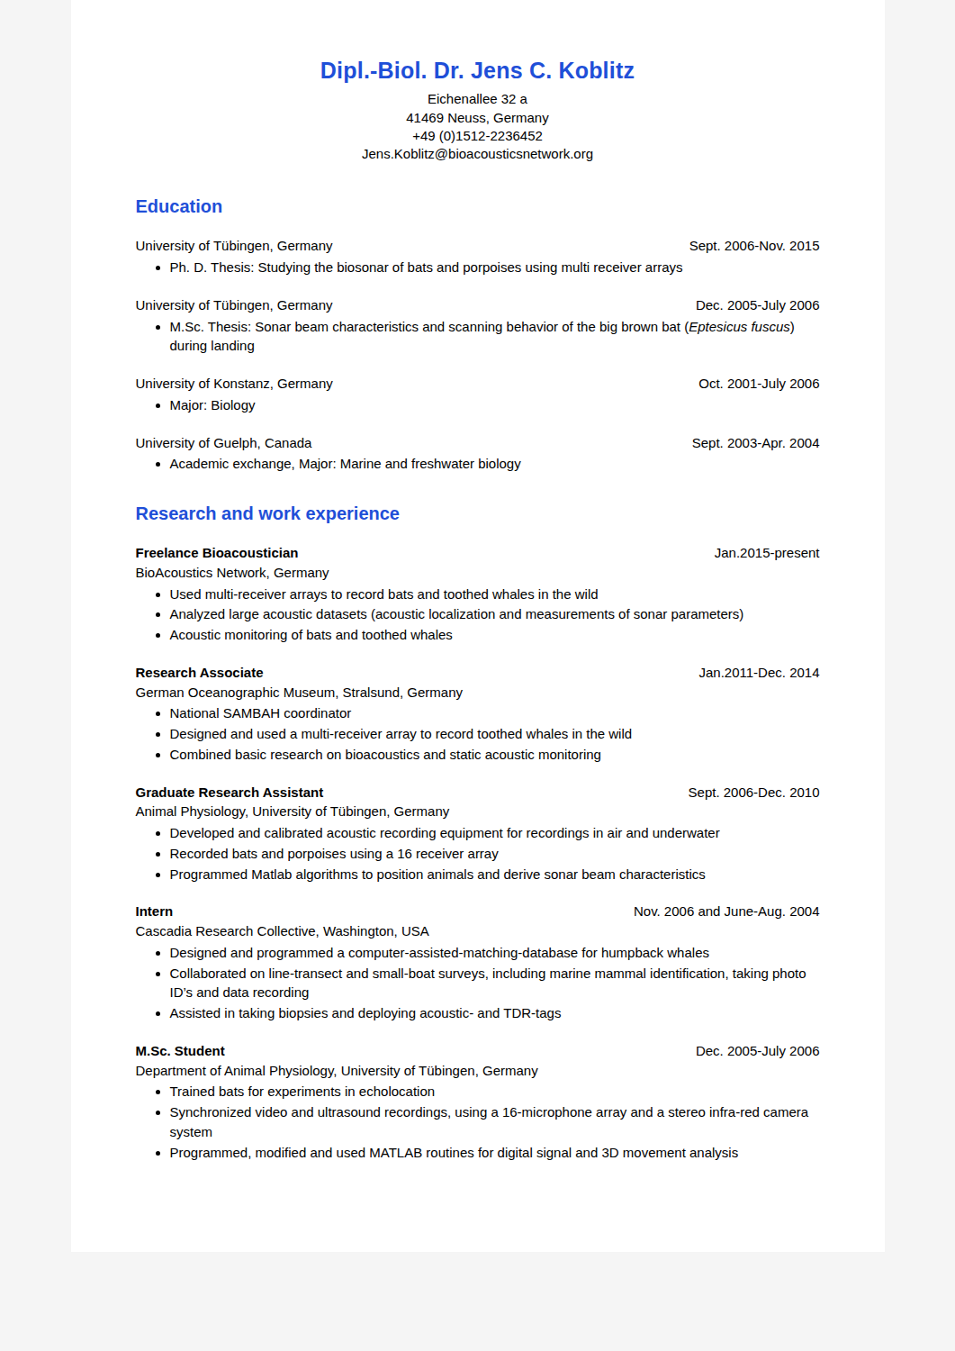Dipl.-Biol. Dr. Jens C. Koblitz
Eichenallee 32 a
41469 Neuss, Germany
+49 (0)1512-2236452
Jens.Koblitz@bioacousticsnetwork.org
Education
University of Tübingen, Germany
Sept. 2006-Nov. 2015
Ph. D. Thesis: Studying the biosonar of bats and porpoises using multi receiver arrays
University of Tübingen, Germany
Dec. 2005-July 2006
M.Sc. Thesis: Sonar beam characteristics and scanning behavior of the big brown bat (Eptesicus fuscus) during landing
University of Konstanz, Germany
Oct. 2001-July 2006
Major: Biology
University of Guelph, Canada
Sept. 2003-Apr. 2004
Academic exchange, Major: Marine and freshwater biology
Research and work experience
Freelance Bioacoustician
Jan.2015-present
BioAcoustics Network, Germany
Used multi-receiver arrays to record bats and toothed whales in the wild
Analyzed large acoustic datasets (acoustic localization and measurements of sonar parameters)
Acoustic monitoring of bats and toothed whales
Research Associate
Jan.2011-Dec. 2014
German Oceanographic Museum, Stralsund, Germany
National SAMBAH coordinator
Designed and used a multi-receiver array to record toothed whales in the wild
Combined basic research on bioacoustics and static acoustic monitoring
Graduate Research Assistant
Sept. 2006-Dec. 2010
Animal Physiology, University of Tübingen, Germany
Developed and calibrated acoustic recording equipment for recordings in air and underwater
Recorded bats and porpoises using a 16 receiver array
Programmed Matlab algorithms to position animals and derive sonar beam characteristics
Intern
Nov. 2006 and June-Aug. 2004
Cascadia Research Collective, Washington, USA
Designed and programmed a computer-assisted-matching-database for humpback whales
Collaborated on line-transect and small-boat surveys, including marine mammal identification, taking photo ID’s and data recording
Assisted in taking biopsies and deploying acoustic- and TDR-tags
M.Sc. Student
Dec. 2005-July 2006
Department of Animal Physiology, University of Tübingen, Germany
Trained bats for experiments in echolocation
Synchronized video and ultrasound recordings, using a 16-microphone array and a stereo infra-red camera system
Programmed, modified and used MATLAB routines for digital signal and 3D movement analysis